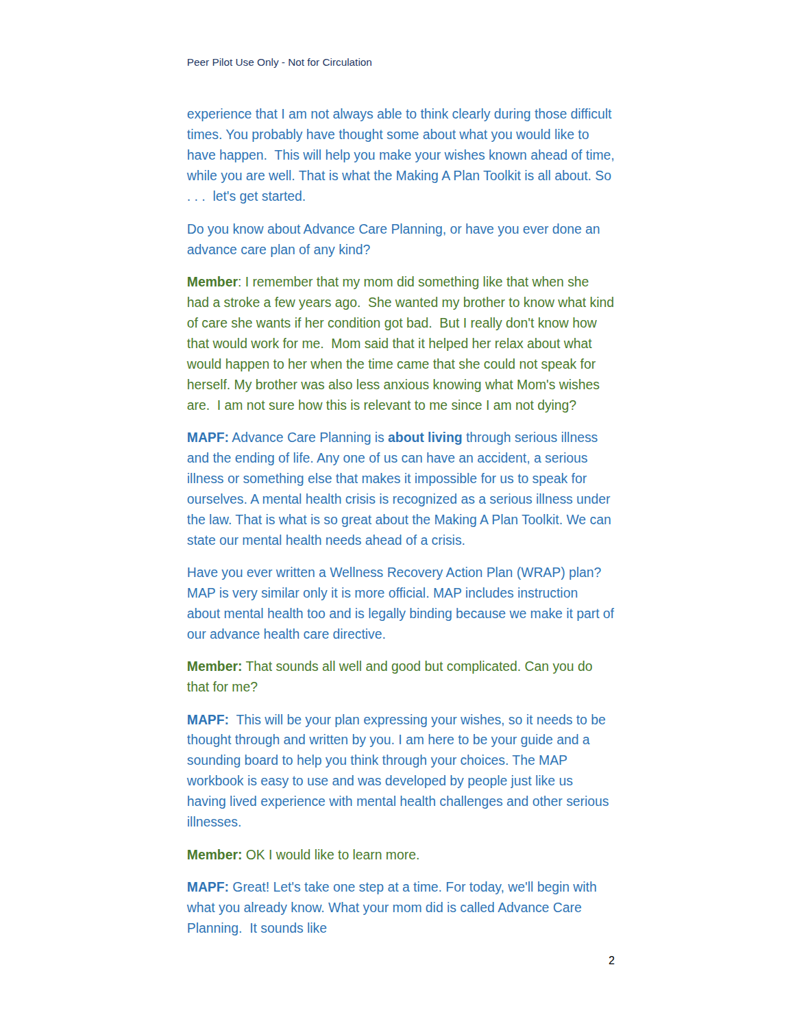Peer Pilot Use Only - Not for Circulation
experience that I am not always able to think clearly during those difficult times. You probably have thought some about what you would like to have happen. This will help you make your wishes known ahead of time, while you are well. That is what the Making A Plan Toolkit is all about. So . . . let's get started.
Do you know about Advance Care Planning, or have you ever done an advance care plan of any kind?
Member: I remember that my mom did something like that when she had a stroke a few years ago. She wanted my brother to know what kind of care she wants if her condition got bad. But I really don't know how that would work for me. Mom said that it helped her relax about what would happen to her when the time came that she could not speak for herself. My brother was also less anxious knowing what Mom's wishes are. I am not sure how this is relevant to me since I am not dying?
MAPF: Advance Care Planning is about living through serious illness and the ending of life. Any one of us can have an accident, a serious illness or something else that makes it impossible for us to speak for ourselves. A mental health crisis is recognized as a serious illness under the law. That is what is so great about the Making A Plan Toolkit. We can state our mental health needs ahead of a crisis.
Have you ever written a Wellness Recovery Action Plan (WRAP) plan? MAP is very similar only it is more official. MAP includes instruction about mental health too and is legally binding because we make it part of our advance health care directive.
Member: That sounds all well and good but complicated. Can you do that for me?
MAPF: This will be your plan expressing your wishes, so it needs to be thought through and written by you. I am here to be your guide and a sounding board to help you think through your choices. The MAP workbook is easy to use and was developed by people just like us having lived experience with mental health challenges and other serious illnesses.
Member: OK I would like to learn more.
MAPF: Great! Let's take one step at a time. For today, we'll begin with what you already know. What your mom did is called Advance Care Planning. It sounds like
2